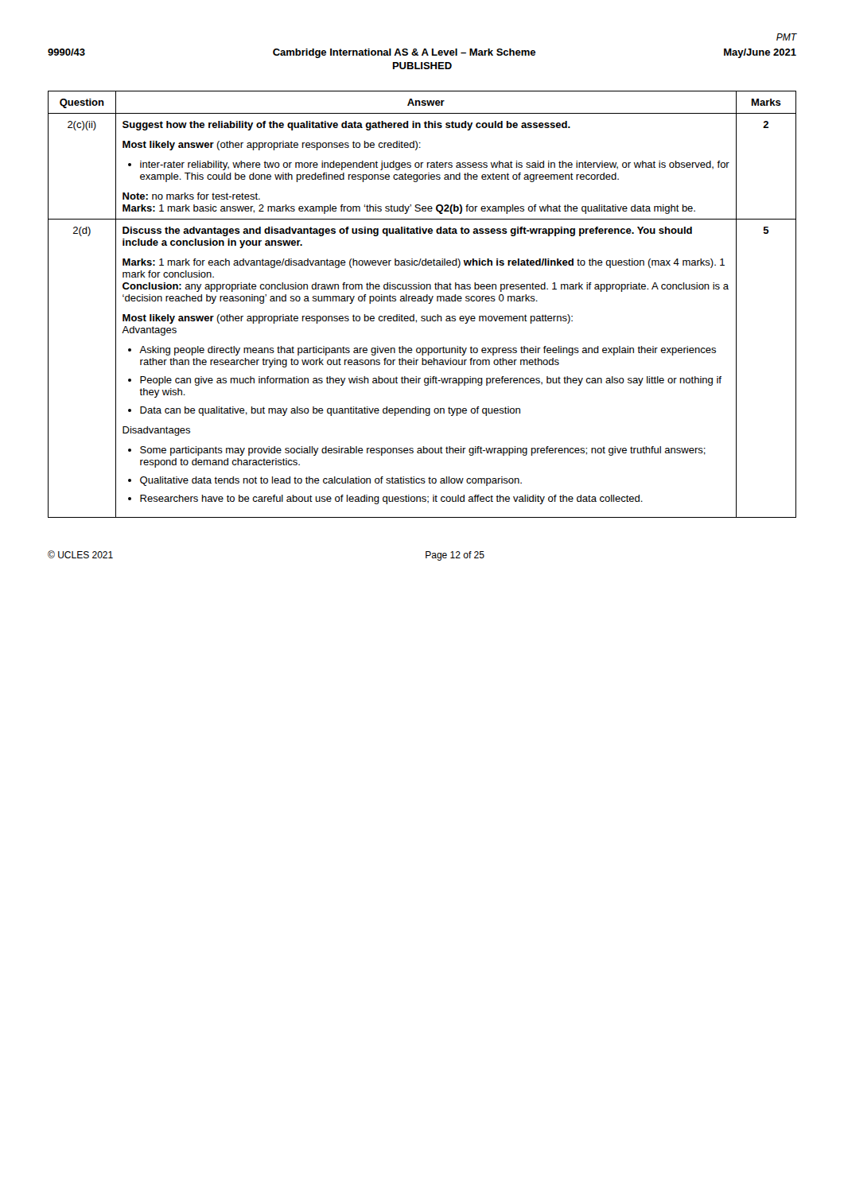PMT
9990/43
Cambridge International AS & A Level – Mark Scheme
May/June 2021
PUBLISHED
| Question | Answer | Marks |
| --- | --- | --- |
| 2(c)(ii) | Suggest how the reliability of the qualitative data gathered in this study could be assessed. Most likely answer (other appropriate responses to be credited): inter-rater reliability, where two or more independent judges or raters assess what is said in the interview, or what is observed, for example. This could be done with predefined response categories and the extent of agreement recorded. Note: no marks for test-retest. Marks: 1 mark basic answer, 2 marks example from ‘this study’ See Q2(b) for examples of what the qualitative data might be. | 2 |
| 2(d) | Discuss the advantages and disadvantages of using qualitative data to assess gift-wrapping preference. You should include a conclusion in your answer. Marks: 1 mark for each advantage/disadvantage (however basic/detailed) which is related/linked to the question (max 4 marks). 1 mark for conclusion. Conclusion: any appropriate conclusion drawn from the discussion that has been presented. 1 mark if appropriate. A conclusion is a ‘decision reached by reasoning’ and so a summary of points already made scores 0 marks. Most likely answer (other appropriate responses to be credited, such as eye movement patterns): Advantages Asking people directly means that participants are given the opportunity to express their feelings and explain their experiences rather than the researcher trying to work out reasons for their behaviour from other methods People can give as much information as they wish about their gift-wrapping preferences, but they can also say little or nothing if they wish. Data can be qualitative, but may also be quantitative depending on type of question Disadvantages Some participants may provide socially desirable responses about their gift-wrapping preferences; not give truthful answers; respond to demand characteristics. Qualitative data tends not to lead to the calculation of statistics to allow comparison. Researchers have to be careful about use of leading questions; it could affect the validity of the data collected. | 5 |
© UCLES 2021
Page 12 of 25